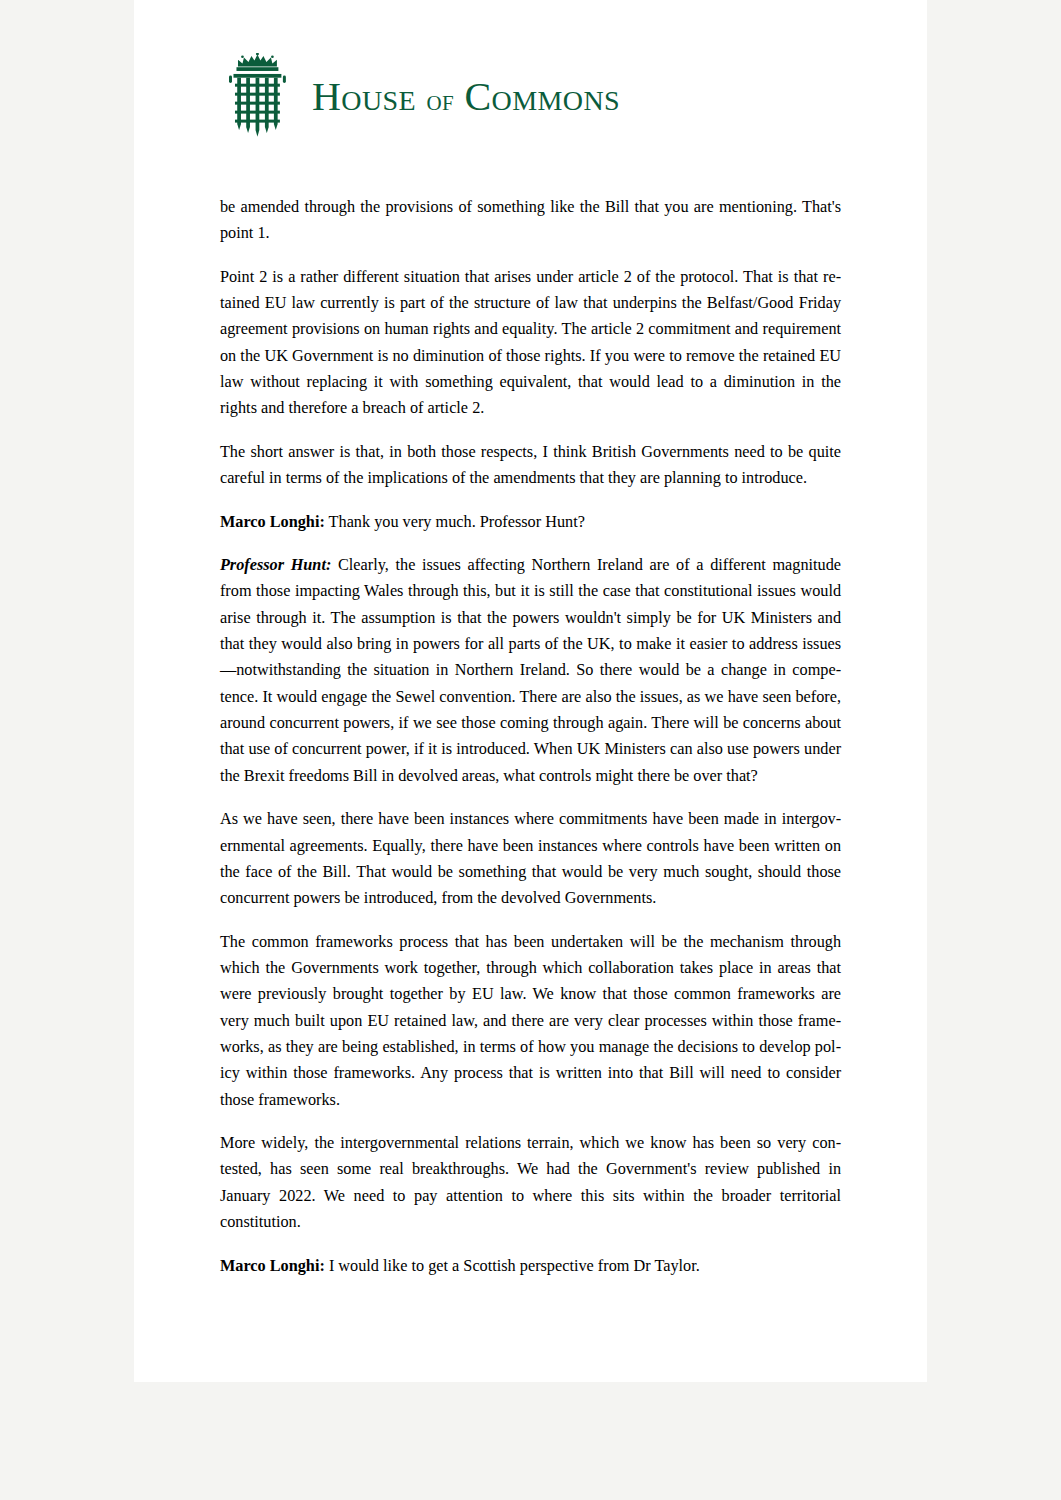House of Commons
be amended through the provisions of something like the Bill that you are mentioning. That's point 1.
Point 2 is a rather different situation that arises under article 2 of the protocol. That is that retained EU law currently is part of the structure of law that underpins the Belfast/Good Friday agreement provisions on human rights and equality. The article 2 commitment and requirement on the UK Government is no diminution of those rights. If you were to remove the retained EU law without replacing it with something equivalent, that would lead to a diminution in the rights and therefore a breach of article 2.
The short answer is that, in both those respects, I think British Governments need to be quite careful in terms of the implications of the amendments that they are planning to introduce.
Marco Longhi: Thank you very much. Professor Hunt?
Professor Hunt: Clearly, the issues affecting Northern Ireland are of a different magnitude from those impacting Wales through this, but it is still the case that constitutional issues would arise through it. The assumption is that the powers wouldn't simply be for UK Ministers and that they would also bring in powers for all parts of the UK, to make it easier to address issues—notwithstanding the situation in Northern Ireland. So there would be a change in competence. It would engage the Sewel convention. There are also the issues, as we have seen before, around concurrent powers, if we see those coming through again. There will be concerns about that use of concurrent power, if it is introduced. When UK Ministers can also use powers under the Brexit freedoms Bill in devolved areas, what controls might there be over that?
As we have seen, there have been instances where commitments have been made in intergovernmental agreements. Equally, there have been instances where controls have been written on the face of the Bill. That would be something that would be very much sought, should those concurrent powers be introduced, from the devolved Governments.
The common frameworks process that has been undertaken will be the mechanism through which the Governments work together, through which collaboration takes place in areas that were previously brought together by EU law. We know that those common frameworks are very much built upon EU retained law, and there are very clear processes within those frameworks, as they are being established, in terms of how you manage the decisions to develop policy within those frameworks. Any process that is written into that Bill will need to consider those frameworks.
More widely, the intergovernmental relations terrain, which we know has been so very contested, has seen some real breakthroughs. We had the Government's review published in January 2022. We need to pay attention to where this sits within the broader territorial constitution.
Marco Longhi: I would like to get a Scottish perspective from Dr Taylor.